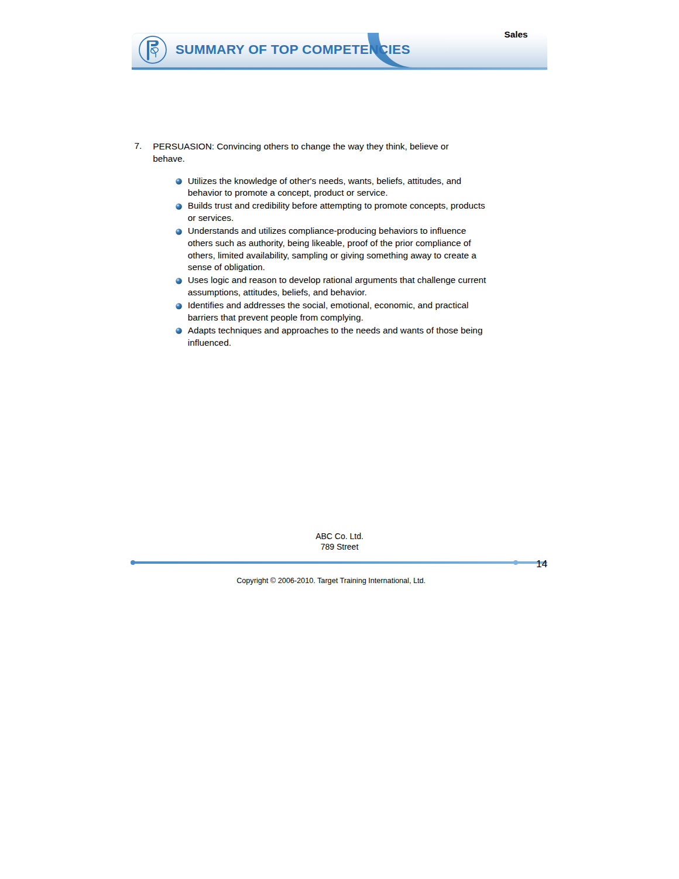Sales
SUMMARY OF TOP COMPETENCIES
7.
PERSUASION: Convincing others to change the way they think, believe or behave.
Utilizes the knowledge of other's needs, wants, beliefs, attitudes, and behavior to promote a concept, product or service.
Builds trust and credibility before attempting to promote concepts, products or services.
Understands and utilizes compliance-producing behaviors to influence others such as authority, being likeable, proof of the prior compliance of others, limited availability, sampling or giving something away to create a sense of obligation.
Uses logic and reason to develop rational arguments that challenge current assumptions, attitudes, beliefs, and behavior.
Identifies and addresses the social, emotional, economic, and practical barriers that prevent people from complying.
Adapts techniques and approaches to the needs and wants of those being influenced.
ABC Co. Ltd.
789 Street
14
Copyright © 2006-2010. Target Training International, Ltd.